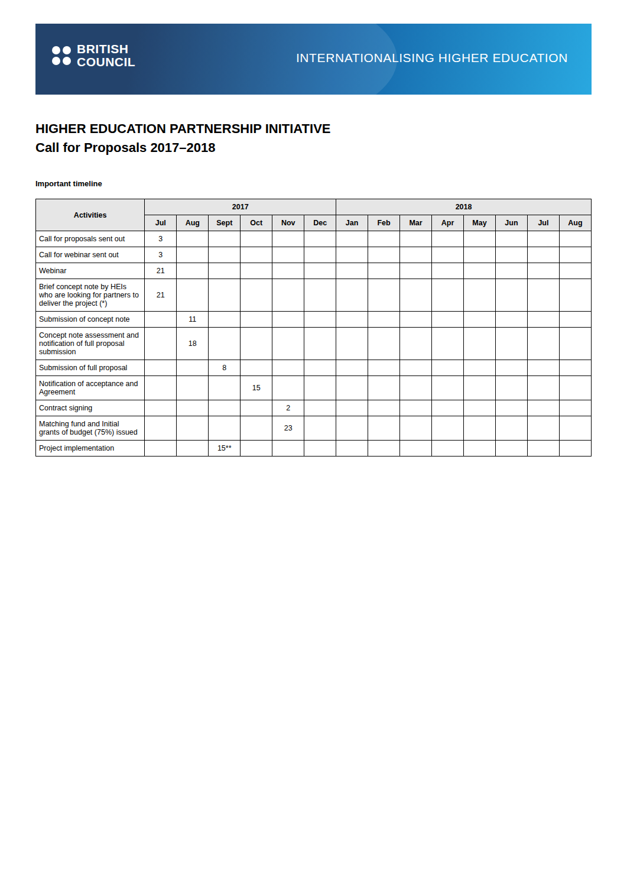BRITISH
COUNCIL
INTERNATIONALISING HIGHER EDUCATION
HIGHER EDUCATION PARTNERSHIP INITIATIVE
Call for Proposals 2017–2018
Important timeline
| Activities | 2017 | 2018 |
| --- | --- | --- |
| Jul | Aug | Sept | Oct | Nov | Dec | Jan | Feb | Mar | Apr | May | Jun | Jul | Aug |
| Call for proposals sent out | 3 | | | | | | | | | | | | | |
| Call for webinar sent out | 3 | | | | | | | | | | | | | |
| Webinar | 21 | | | | | | | | | | | | | |
| Brief concept note by HEIs who are looking for partners to deliver the project (*) | 21 | | | | | | | | | | | | | |
| Submission of concept note | | 11 | | | | | | | | | | | | |
| Concept note assessment and notification of full proposal submission | | 18 | | | | | | | | | | | | |
| Submission of full proposal | | | 8 | | | | | | | | | | | |
| Notification of acceptance and Agreement | | | | 15 | | | | | | | | | | |
| Contract signing | | | | | 2 | | | | | | | | | |
| Matching fund and Initial grants of budget (75%) issued | | | | | 23 | | | | | | | | | |
| Project implementation | | | 15** | | | | | | | | | | | |